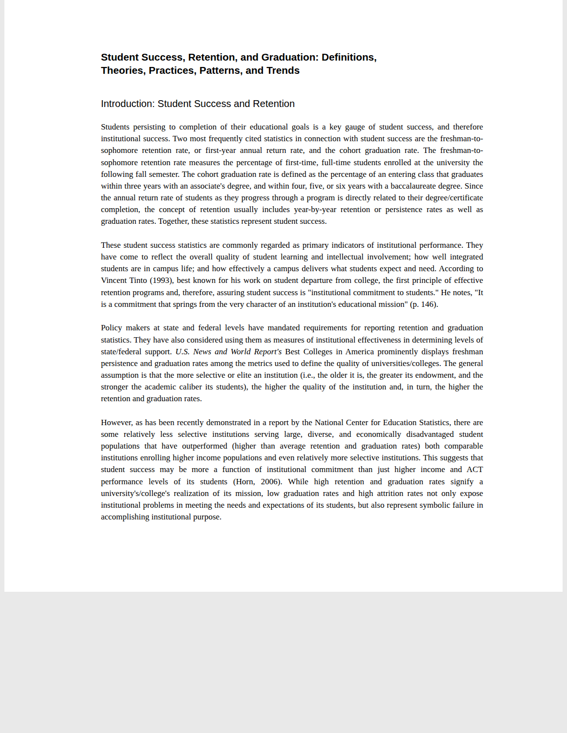Student Success, Retention, and Graduation: Definitions,
Theories, Practices, Patterns, and Trends
Introduction: Student Success and Retention
Students persisting to completion of their educational goals is a key gauge of student success, and therefore institutional success. Two most frequently cited statistics in connection with student success are the freshman-to-sophomore retention rate, or first-year annual return rate, and the cohort graduation rate. The freshman-to-sophomore retention rate measures the percentage of first-time, full-time students enrolled at the university the following fall semester. The cohort graduation rate is defined as the percentage of an entering class that graduates within three years with an associate's degree, and within four, five, or six years with a baccalaureate degree. Since the annual return rate of students as they progress through a program is directly related to their degree/certificate completion, the concept of retention usually includes year-by-year retention or persistence rates as well as graduation rates. Together, these statistics represent student success.
These student success statistics are commonly regarded as primary indicators of institutional performance. They have come to reflect the overall quality of student learning and intellectual involvement; how well integrated students are in campus life; and how effectively a campus delivers what students expect and need. According to Vincent Tinto (1993), best known for his work on student departure from college, the first principle of effective retention programs and, therefore, assuring student success is "institutional commitment to students." He notes, "It is a commitment that springs from the very character of an institution's educational mission" (p. 146).
Policy makers at state and federal levels have mandated requirements for reporting retention and graduation statistics. They have also considered using them as measures of institutional effectiveness in determining levels of state/federal support. U.S. News and World Report's Best Colleges in America prominently displays freshman persistence and graduation rates among the metrics used to define the quality of universities/colleges. The general assumption is that the more selective or elite an institution (i.e., the older it is, the greater its endowment, and the stronger the academic caliber its students), the higher the quality of the institution and, in turn, the higher the retention and graduation rates.
However, as has been recently demonstrated in a report by the National Center for Education Statistics, there are some relatively less selective institutions serving large, diverse, and economically disadvantaged student populations that have outperformed (higher than average retention and graduation rates) both comparable institutions enrolling higher income populations and even relatively more selective institutions. This suggests that student success may be more a function of institutional commitment than just higher income and ACT performance levels of its students (Horn, 2006). While high retention and graduation rates signify a university's/college's realization of its mission, low graduation rates and high attrition rates not only expose institutional problems in meeting the needs and expectations of its students, but also represent symbolic failure in accomplishing institutional purpose.